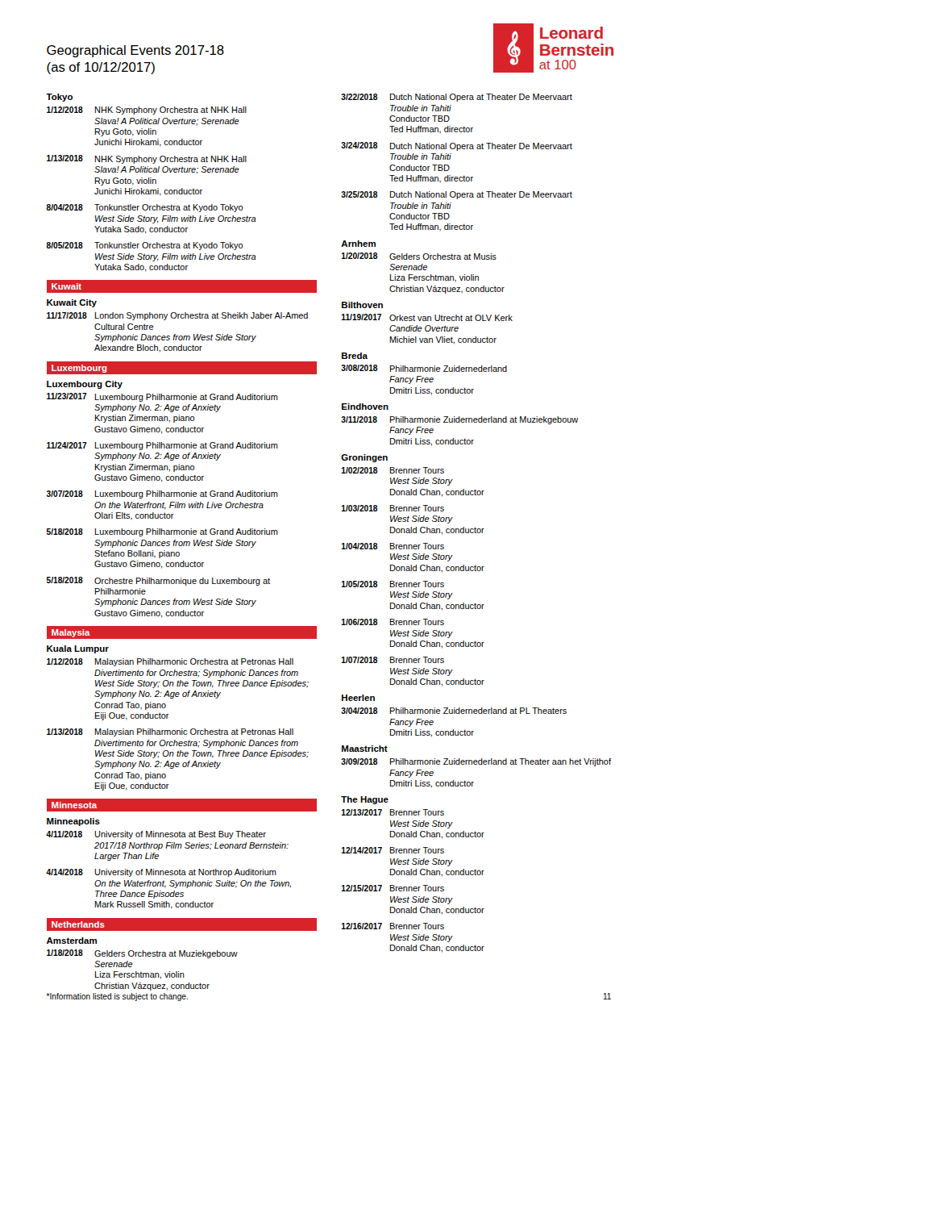| 𝄞 | Leonard Bernstein at 100 |
Geographical Events 2017-18 (as of 10/12/2017)
Tokyo
1/12/2018
NHK Symphony Orchestra at NHK Hall
Slava! A Political Overture; Serenade
Ryu Goto, violin
Junichi Hirokami, conductor
1/13/2018
NHK Symphony Orchestra at NHK Hall
Slava! A Political Overture; Serenade
Ryu Goto, violin
Junichi Hirokami, conductor
8/04/2018
Tonkunstler Orchestra at Kyodo Tokyo
West Side Story, Film with Live Orchestra
Yutaka Sado, conductor
8/05/2018
Tonkunstler Orchestra at Kyodo Tokyo
West Side Story, Film with Live Orchestra
Yutaka Sado, conductor
Kuwait
Kuwait City
11/17/2018
London Symphony Orchestra at Sheikh Jaber Al-Amed Cultural Centre
Symphonic Dances from West Side Story
Alexandre Bloch, conductor
Luxembourg
Luxembourg City
11/23/2017
Luxembourg Philharmonie at Grand Auditorium
Symphony No. 2: Age of Anxiety
Krystian Zimerman, piano
Gustavo Gimeno, conductor
11/24/2017
Luxembourg Philharmonie at Grand Auditorium
Symphony No. 2: Age of Anxiety
Krystian Zimerman, piano
Gustavo Gimeno, conductor
3/07/2018
Luxembourg Philharmonie at Grand Auditorium
On the Waterfront, Film with Live Orchestra
Olari Elts, conductor
5/18/2018
Luxembourg Philharmonie at Grand Auditorium
Symphonic Dances from West Side Story
Stefano Bollani, piano
Gustavo Gimeno, conductor
5/18/2018
Orchestre Philharmonique du Luxembourg at Philharmonie
Symphonic Dances from West Side Story
Gustavo Gimeno, conductor
Malaysia
Kuala Lumpur
1/12/2018
Malaysian Philharmonic Orchestra at Petronas Hall
Divertimento for Orchestra; Symphonic Dances from West Side Story; On the Town, Three Dance Episodes; Symphony No. 2: Age of Anxiety
Conrad Tao, piano
Eiji Oue, conductor
1/13/2018
Malaysian Philharmonic Orchestra at Petronas Hall
Divertimento for Orchestra; Symphonic Dances from West Side Story; On the Town, Three Dance Episodes; Symphony No. 2: Age of Anxiety
Conrad Tao, piano
Eiji Oue, conductor
Minnesota
Minneapolis
4/11/2018
University of Minnesota at Best Buy Theater
2017/18 Northrop Film Series; Leonard Bernstein: Larger Than Life
4/14/2018
University of Minnesota at Northrop Auditorium
On the Waterfront, Symphonic Suite; On the Town, Three Dance Episodes
Mark Russell Smith, conductor
Netherlands
Amsterdam
1/18/2018
Gelders Orchestra at Muziekgebouw
Serenade
Liza Ferschtman, violin
Christian Vázquez, conductor
3/22/2018
Dutch National Opera at Theater De Meervaart
Trouble in Tahiti
Conductor TBD
Ted Huffman, director
3/24/2018
Dutch National Opera at Theater De Meervaart
Trouble in Tahiti
Conductor TBD
Ted Huffman, director
3/25/2018
Dutch National Opera at Theater De Meervaart
Trouble in Tahiti
Conductor TBD
Ted Huffman, director
Arnhem
1/20/2018
Gelders Orchestra at Musis
Serenade
Liza Ferschtman, violin
Christian Vázquez, conductor
Bilthoven
11/19/2017
Orkest van Utrecht at OLV Kerk
Candide Overture
Michiel van Vliet, conductor
Breda
3/08/2018
Philharmonie Zuidernederland
Fancy Free
Dmitri Liss, conductor
Eindhoven
3/11/2018
Philharmonie Zuidernederland at Muziekgebouw
Fancy Free
Dmitri Liss, conductor
Groningen
1/02/2018
Brenner Tours
West Side Story
Donald Chan, conductor
1/03/2018
Brenner Tours
West Side Story
Donald Chan, conductor
1/04/2018
Brenner Tours
West Side Story
Donald Chan, conductor
1/05/2018
Brenner Tours
West Side Story
Donald Chan, conductor
1/06/2018
Brenner Tours
West Side Story
Donald Chan, conductor
1/07/2018
Brenner Tours
West Side Story
Donald Chan, conductor
Heerlen
3/04/2018
Philharmonie Zuidernederland at PL Theaters
Fancy Free
Dmitri Liss, conductor
Maastricht
3/09/2018
Philharmonie Zuidernederland at Theater aan het Vrijthof
Fancy Free
Dmitri Liss, conductor
The Hague
12/13/2017
Brenner Tours
West Side Story
Donald Chan, conductor
12/14/2017
Brenner Tours
West Side Story
Donald Chan, conductor
12/15/2017
Brenner Tours
West Side Story
Donald Chan, conductor
12/16/2017
Brenner Tours
West Side Story
Donald Chan, conductor
*Information listed is subject to change. 11